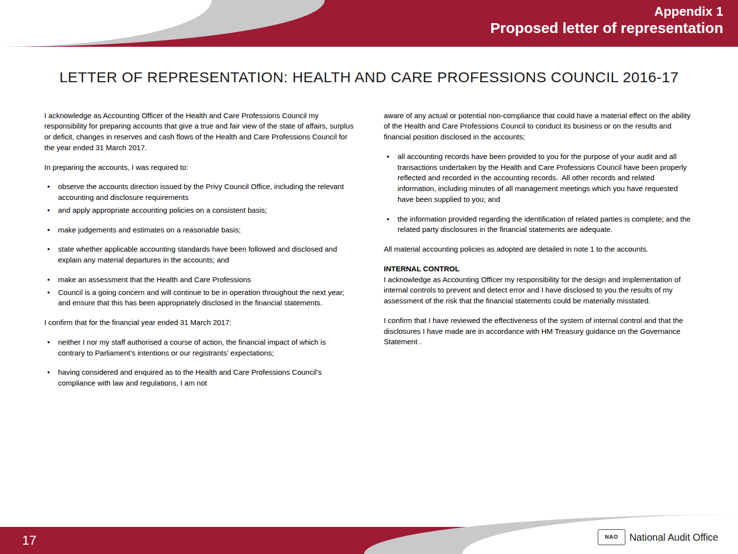Appendix 1
Proposed letter of representation
LETTER OF REPRESENTATION: HEALTH AND CARE PROFESSIONS COUNCIL 2016-17
I acknowledge as Accounting Officer of the Health and Care Professions Council my responsibility for preparing accounts that give a true and fair view of the state of affairs, surplus or deficit, changes in reserves and cash flows of the Health and Care Professions Council for the year ended 31 March 2017.
In preparing the accounts, I was required to:
observe the accounts direction issued by the Privy Council Office, including the relevant accounting and disclosure requirements
and apply appropriate accounting policies on a consistent basis;
make judgements and estimates on a reasonable basis;
state whether applicable accounting standards have been followed and disclosed and explain any material departures in the accounts; and
make an assessment that the Health and Care Professions
Council is a going concern and will continue to be in operation throughout the next year; and ensure that this has been appropriately disclosed in the financial statements.
I confirm that for the financial year ended 31 March 2017:
neither I nor my staff authorised a course of action, the financial impact of which is contrary to Parliament’s intentions or our registrants’ expectations;
having considered and enquired as to the Health and Care Professions Council’s compliance with law and regulations, I am not
aware of any actual or potential non-compliance that could have a material effect on the ability of the Health and Care Professions Council to conduct its business or on the results and financial position disclosed in the accounts;
all accounting records have been provided to you for the purpose of your audit and all transactions undertaken by the Health and Care Professions Council have been properly reflected and recorded in the accounting records. All other records and related information, including minutes of all management meetings which you have requested have been supplied to you; and
the information provided regarding the identification of related parties is complete; and the related party disclosures in the financial statements are adequate.
All material accounting policies as adopted are detailed in note 1 to the accounts.
INTERNAL CONTROL
I acknowledge as Accounting Officer my responsibility for the design and implementation of internal controls to prevent and detect error and I have disclosed to you the results of my assessment of the risk that the financial statements could be materially misstated.
I confirm that I have reviewed the effectiveness of the system of internal control and that the disclosures I have made are in accordance with HM Treasury guidance on the Governance Statement .
17
NAO National Audit Office